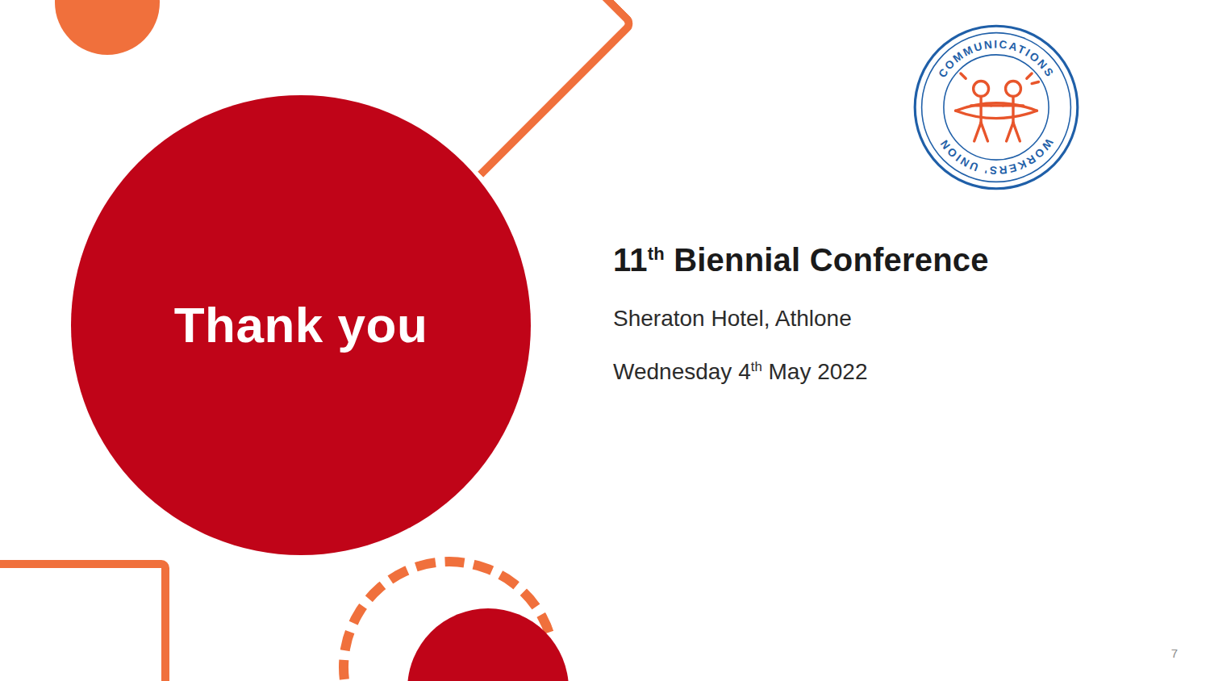Thank you
COMMUNICATIONS WORKERS' UNION
11th Biennial Conference
Sheraton Hotel, Athlone
Wednesday 4th May 2022
7